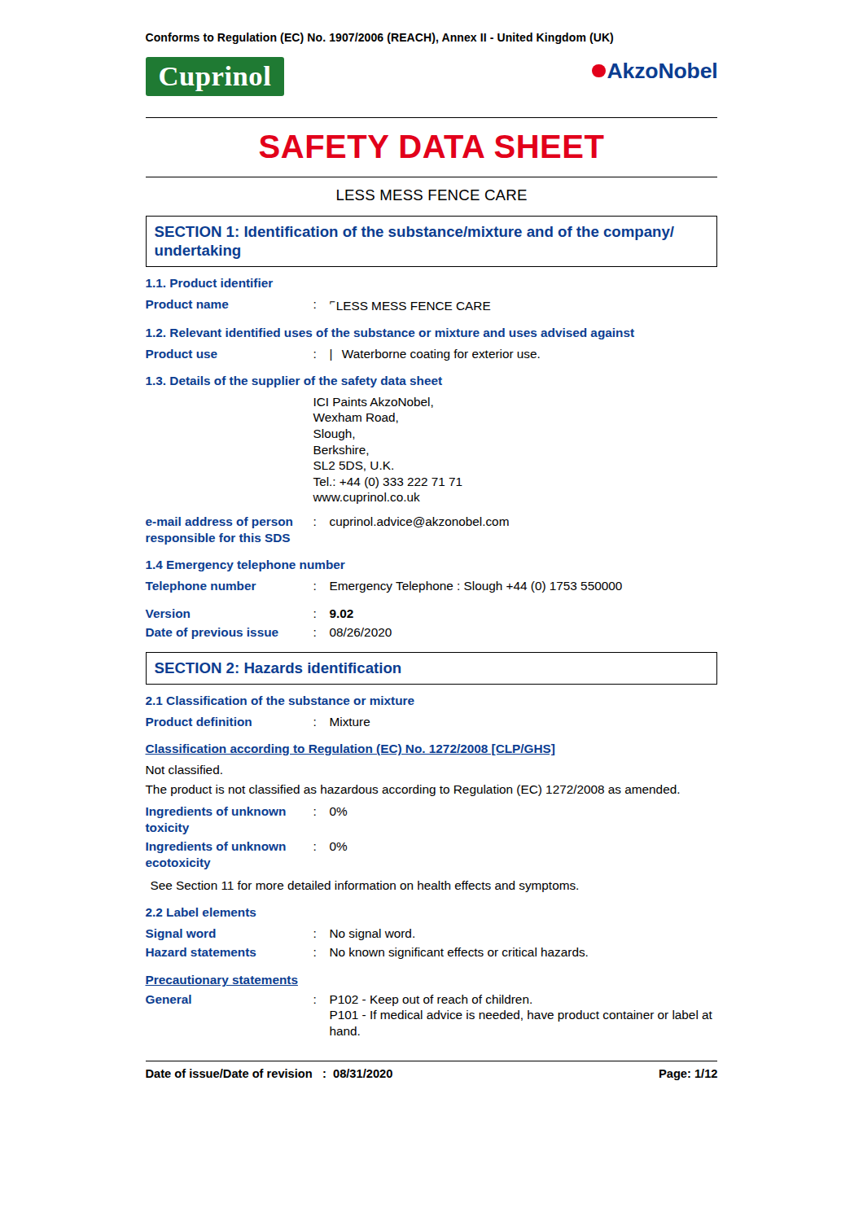Conforms to Regulation (EC) No. 1907/2006 (REACH), Annex II - United Kingdom (UK)
Cuprinol
Akzo Nobel
SAFETY DATA SHEET
LESS MESS FENCE CARE
SECTION 1: Identification of the substance/mixture and of the company/
undertaking
1.1. Product identifier
Product name
:
⌐LESS MESS FENCE CARE
1.2. Relevant identified uses of the substance or mixture and uses advised against
Product use
:
|Waterborne coating for exterior use.
1.3. Details of the supplier of the safety data sheet
ICI Paints AkzoNobel,
Wexham Road,
Slough,
Berkshire,
SL2 5DS, U.K.
Tel.: +44 (0) 333 222 71 71
www.cuprinol.co.uk
e-mail address of person
responsible for this SDS
:
cuprinol.advice@akzonobel.com
1.4 Emergency telephone number
Telephone number
:
Emergency Telephone : Slough +44 (0) 1753 550000
Version
:
9.02
Date of previous issue
:
08/26/2020
SECTION 2: Hazards identification
2.1 Classification of the substance or mixture
Product definition
:
Mixture
Classification according to Regulation (EC) No. 1272/2008 [CLP/GHS]
Not classified.
The product is not classified as hazardous according to Regulation (EC) 1272/2008 as amended.
Ingredients of unknown
toxicity
:
0%
Ingredients of unknown
ecotoxicity
:
0%
See Section 11 for more detailed information on health effects and symptoms.
2.2 Label elements
Signal word
:
No signal word.
Hazard statements
:
No known significant effects or critical hazards.
Precautionary statements
General
:
P102 - Keep out of reach of children.
P101 - If medical advice is needed, have product container or label at hand.
Date of issue/Date of revision : 08/31/2020
Page: 1/12